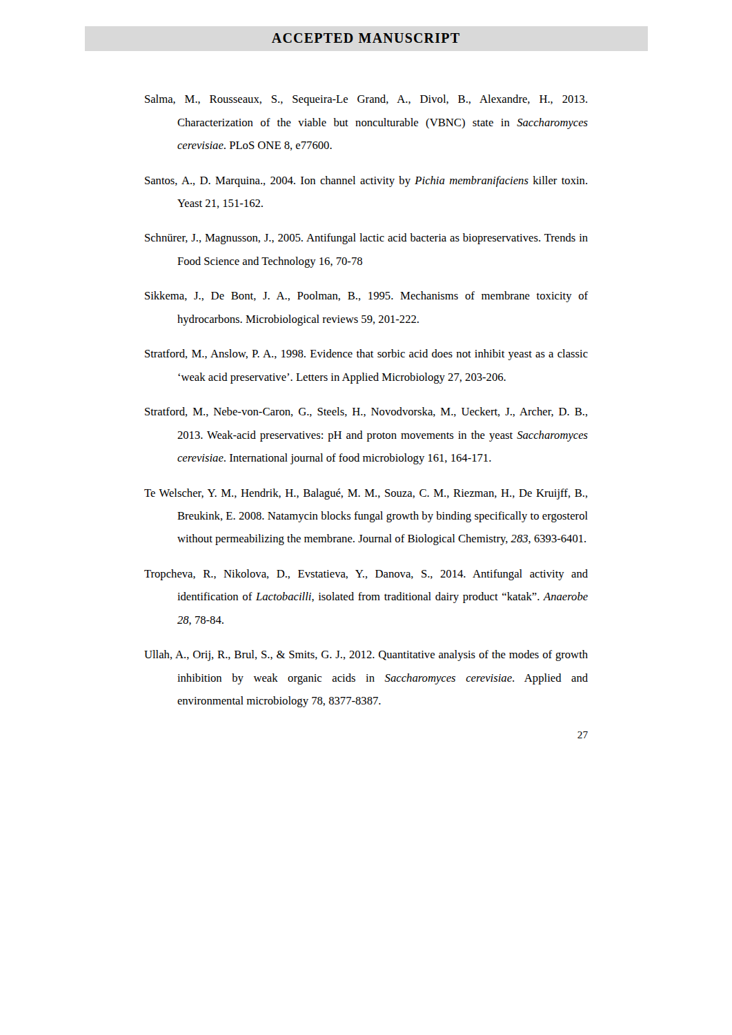ACCEPTED MANUSCRIPT
Salma, M., Rousseaux, S., Sequeira-Le Grand, A., Divol, B., Alexandre, H., 2013. Characterization of the viable but nonculturable (VBNC) state in Saccharomyces cerevisiae. PLoS ONE 8, e77600.
Santos, A., D. Marquina., 2004. Ion channel activity by Pichia membranifaciens killer toxin. Yeast 21, 151-162.
Schnürer, J., Magnusson, J., 2005. Antifungal lactic acid bacteria as biopreservatives. Trends in Food Science and Technology 16, 70-78
Sikkema, J., De Bont, J. A., Poolman, B., 1995. Mechanisms of membrane toxicity of hydrocarbons. Microbiological reviews 59, 201-222.
Stratford, M., Anslow, P. A., 1998. Evidence that sorbic acid does not inhibit yeast as a classic ‘weak acid preservative’. Letters in Applied Microbiology 27, 203-206.
Stratford, M., Nebe-von-Caron, G., Steels, H., Novodvorska, M., Ueckert, J., Archer, D. B., 2013. Weak-acid preservatives: pH and proton movements in the yeast Saccharomyces cerevisiae. International journal of food microbiology 161, 164-171.
Te Welscher, Y. M., Hendrik, H., Balagué, M. M., Souza, C. M., Riezman, H., De Kruijff, B., Breukink, E. 2008. Natamycin blocks fungal growth by binding specifically to ergosterol without permeabilizing the membrane. Journal of Biological Chemistry, 283, 6393-6401.
Tropcheva, R., Nikolova, D., Evstatieva, Y., Danova, S., 2014. Antifungal activity and identification of Lactobacilli, isolated from traditional dairy product “katak”. Anaerobe 28, 78-84.
Ullah, A., Orij, R., Brul, S., & Smits, G. J., 2012. Quantitative analysis of the modes of growth inhibition by weak organic acids in Saccharomyces cerevisiae. Applied and environmental microbiology 78, 8377-8387.
27